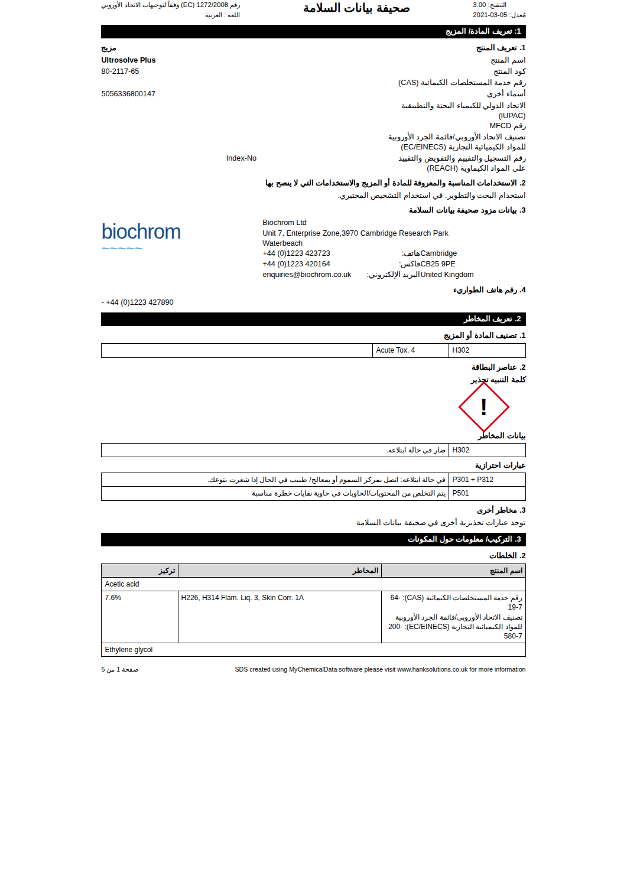التنقيح: 3.00
مُعدل: 05-03-2021
صحيفة بيانات السلامة
رقم 1272/2008 (EC) وفقاً لتوجيهات الاتحاد الأوروبي
اللغة : العربية
1: تعريف المادة/ المزيج
مزيج
1. تعريف المنتج
اسم المنتج
Ultrosolve Plus
كود المنتج
80-2117-65
رقم خدمة المستخلصات الكيمائية (CAS)
أسماء أخرى
5056336800147
الاتحاد الدولي للكيمياء البحتة والتطبيقية (IUPAC)
رقم MFCD
تصنيف الاتحاد الأوروبي/قائمة الجرد الأوروبية للمواد الكيميائية التجارية (EC/EINECS)
رقم التسجيل والتقييم والتفويض والتقييد على المواد الكيماوية (REACH)
Index-No
2. الاستخدامات المناسبة والمعروفة للمادة أو المزيج والاستخدامات التي لا ينصح بها
استخدام البحث والتطوير. في استخدام التشخيص المختبري.
3. بيانات مزود صحيفة بيانات السلامة
Biochrom Ltd
Unit 7, Enterprise Zone,3970 Cambridge Research Park
Waterbeach
Cambridge
هاتف:
+44 (0)1223 423723
CB25 9PE
فاكس:
+44 (0)1223 420164
United Kingdom
البريد الإلكتروني:
enquiries@biochrom.co.uk
bio chrom
~~~~~
4. رقم هاتف الطواريء
- +44 (0)1223 427890
2. تعريف المخاطر
1. تصنيف المادة أو المزيج
| H302 | Acute Tox. 4 | |
2. عناصر البطاقة
كلمة التنبيه تحذير
!
بيانات المخاطر
| H302 | ضار في حالة ابتلاعه. |
عبارات احترازية
| P301 + P312 | في حالة ابتلاعه: اتصل بمركز السموم أو بمعالج/ طبيب في الحال إذا شعرت بتوعك. |
| P501 | يتم التخلص من المحتويات/الحاويات في حاوية نفايات خطرة مناسبة |
3. مخاطر أخرى
توجد عبارات تحذيرية أخرى في صحيفة بيانات السلامة
3. التركيب/ معلومات حول المكونات
2. الخلطات
| اسم المنتج | المخاطر | تركيز |
| --- | --- | --- |
| Acetic acid |
| رقم خدمة المستخلصات الكيمائية (CAS): 64-19-7 تصنيف الاتحاد الأوروبي/قائمة الجرد الأوروبية للمواد الكيميائية التجارية (EC/EINECS): 200-580-7 | H226, H314 Flam. Liq. 3, Skin Corr. 1A | 7.6% |
| Ethylene glycol |
SDS created using MyChemicalData software please visit www.hanksolutions.co.uk for more information
صفحة 1 من 5